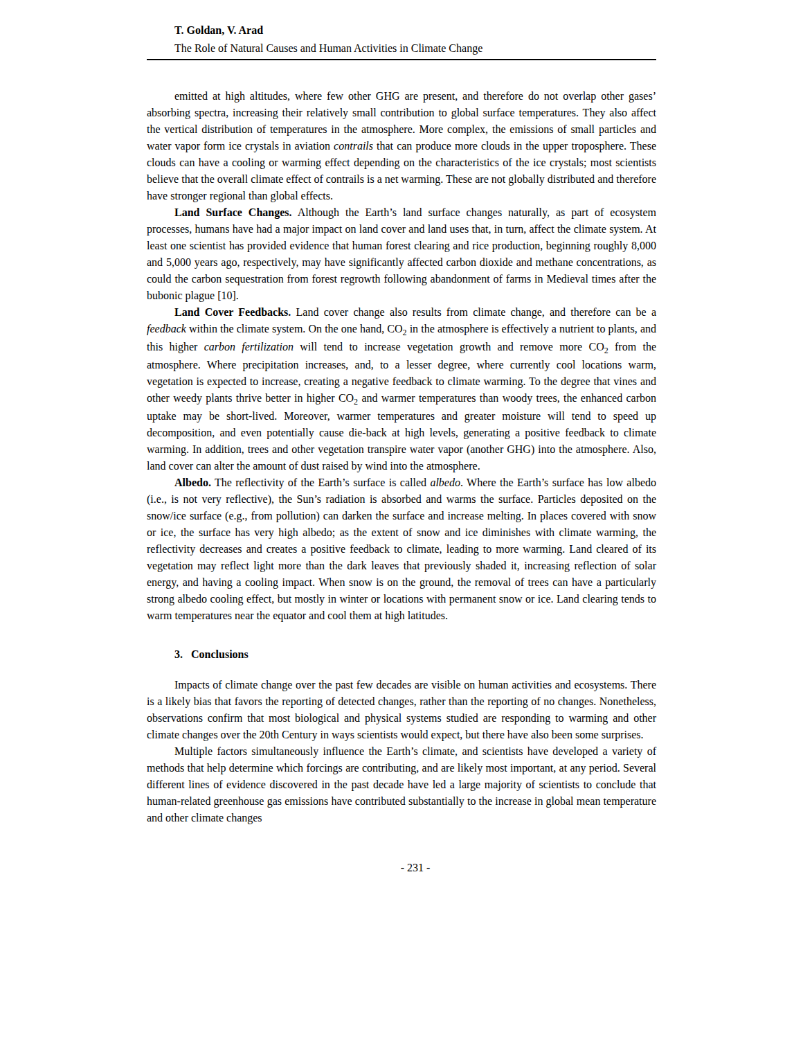T. Goldan, V. Arad
The Role of Natural Causes and Human Activities in Climate Change
emitted at high altitudes, where few other GHG are present, and therefore do not overlap other gases’ absorbing spectra, increasing their relatively small contribution to global surface temperatures. They also affect the vertical distribution of temperatures in the atmosphere. More complex, the emissions of small particles and water vapor form ice crystals in aviation contrails that can produce more clouds in the upper troposphere. These clouds can have a cooling or warming effect depending on the characteristics of the ice crystals; most scientists believe that the overall climate effect of contrails is a net warming. These are not globally distributed and therefore have stronger regional than global effects.
Land Surface Changes. Although the Earth’s land surface changes naturally, as part of ecosystem processes, humans have had a major impact on land cover and land uses that, in turn, affect the climate system. At least one scientist has provided evidence that human forest clearing and rice production, beginning roughly 8,000 and 5,000 years ago, respectively, may have significantly affected carbon dioxide and methane concentrations, as could the carbon sequestration from forest regrowth following abandonment of farms in Medieval times after the bubonic plague [10].
Land Cover Feedbacks. Land cover change also results from climate change, and therefore can be a feedback within the climate system. On the one hand, CO2 in the atmosphere is effectively a nutrient to plants, and this higher carbon fertilization will tend to increase vegetation growth and remove more CO2 from the atmosphere. Where precipitation increases, and, to a lesser degree, where currently cool locations warm, vegetation is expected to increase, creating a negative feedback to climate warming. To the degree that vines and other weedy plants thrive better in higher CO2 and warmer temperatures than woody trees, the enhanced carbon uptake may be short-lived. Moreover, warmer temperatures and greater moisture will tend to speed up decomposition, and even potentially cause die-back at high levels, generating a positive feedback to climate warming. In addition, trees and other vegetation transpire water vapor (another GHG) into the atmosphere. Also, land cover can alter the amount of dust raised by wind into the atmosphere.
Albedo. The reflectivity of the Earth’s surface is called albedo. Where the Earth’s surface has low albedo (i.e., is not very reflective), the Sun’s radiation is absorbed and warms the surface. Particles deposited on the snow/ice surface (e.g., from pollution) can darken the surface and increase melting. In places covered with snow or ice, the surface has very high albedo; as the extent of snow and ice diminishes with climate warming, the reflectivity decreases and creates a positive feedback to climate, leading to more warming. Land cleared of its vegetation may reflect light more than the dark leaves that previously shaded it, increasing reflection of solar energy, and having a cooling impact. When snow is on the ground, the removal of trees can have a particularly strong albedo cooling effect, but mostly in winter or locations with permanent snow or ice. Land clearing tends to warm temperatures near the equator and cool them at high latitudes.
3. Conclusions
Impacts of climate change over the past few decades are visible on human activities and ecosystems. There is a likely bias that favors the reporting of detected changes, rather than the reporting of no changes. Nonetheless, observations confirm that most biological and physical systems studied are responding to warming and other climate changes over the 20th Century in ways scientists would expect, but there have also been some surprises.
Multiple factors simultaneously influence the Earth’s climate, and scientists have developed a variety of methods that help determine which forcings are contributing, and are likely most important, at any period. Several different lines of evidence discovered in the past decade have led a large majority of scientists to conclude that human-related greenhouse gas emissions have contributed substantially to the increase in global mean temperature and other climate changes
- 231 -